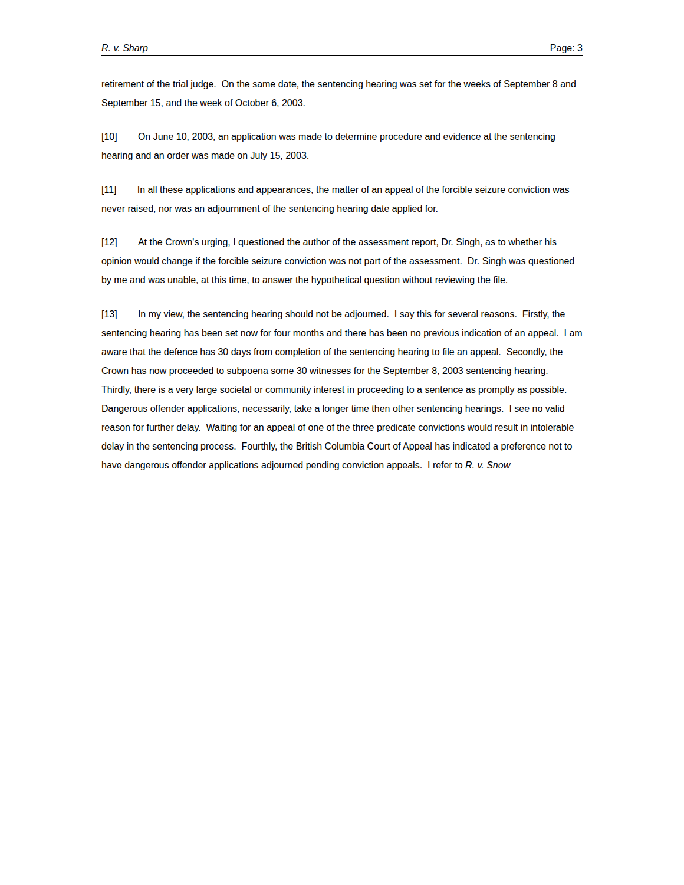R. v. Sharp Page: 3
retirement of the trial judge. On the same date, the sentencing hearing was set for the weeks of September 8 and September 15, and the week of October 6, 2003.
[10] On June 10, 2003, an application was made to determine procedure and evidence at the sentencing hearing and an order was made on July 15, 2003.
[11] In all these applications and appearances, the matter of an appeal of the forcible seizure conviction was never raised, nor was an adjournment of the sentencing hearing date applied for.
[12] At the Crown's urging, I questioned the author of the assessment report, Dr. Singh, as to whether his opinion would change if the forcible seizure conviction was not part of the assessment. Dr. Singh was questioned by me and was unable, at this time, to answer the hypothetical question without reviewing the file.
[13] In my view, the sentencing hearing should not be adjourned. I say this for several reasons. Firstly, the sentencing hearing has been set now for four months and there has been no previous indication of an appeal. I am aware that the defence has 30 days from completion of the sentencing hearing to file an appeal. Secondly, the Crown has now proceeded to subpoena some 30 witnesses for the September 8, 2003 sentencing hearing. Thirdly, there is a very large societal or community interest in proceeding to a sentence as promptly as possible. Dangerous offender applications, necessarily, take a longer time then other sentencing hearings. I see no valid reason for further delay. Waiting for an appeal of one of the three predicate convictions would result in intolerable delay in the sentencing process. Fourthly, the British Columbia Court of Appeal has indicated a preference not to have dangerous offender applications adjourned pending conviction appeals. I refer to R. v. Snow